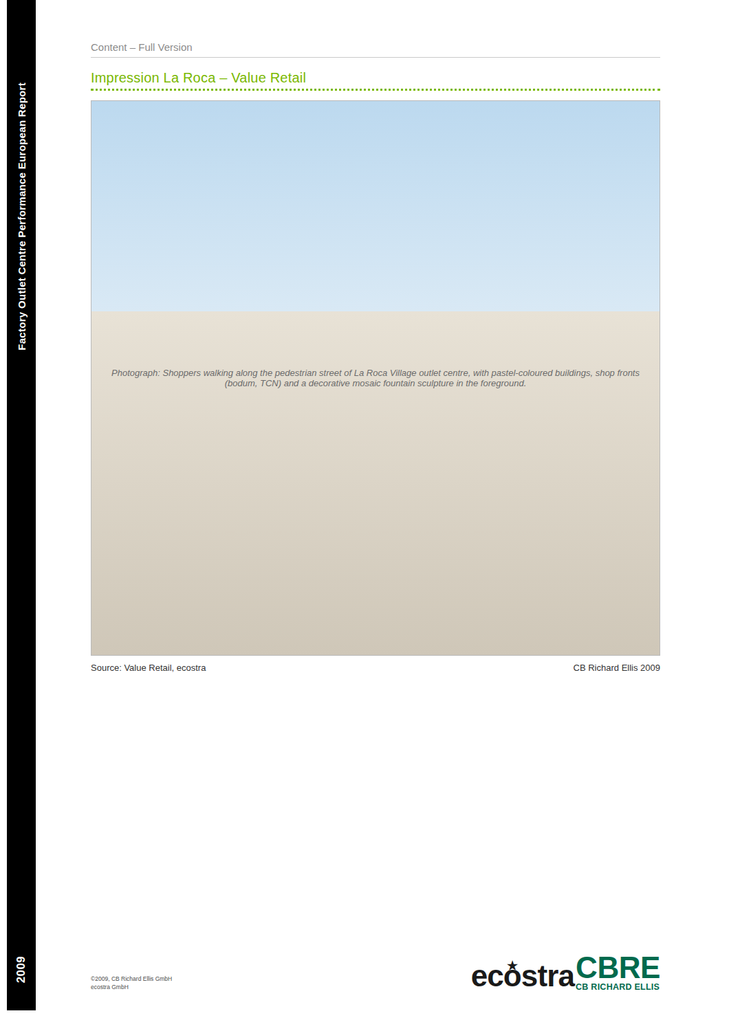Factory Outlet Centre Performance European Report 2009
Content – Full Version
Impression La Roca – Value Retail
Photograph: Shoppers walking along the pedestrian street of La Roca Village outlet centre, with pastel-coloured buildings, shop fronts (bodum, TCN) and a decorative mosaic fountain sculpture in the foreground.
Source: Value Retail, ecostra CB Richard Ellis 2009
©2009, CB Richard Ellis GmbH
ecostra GmbH
ecostra★CBRE CB RICHARD ELLIS